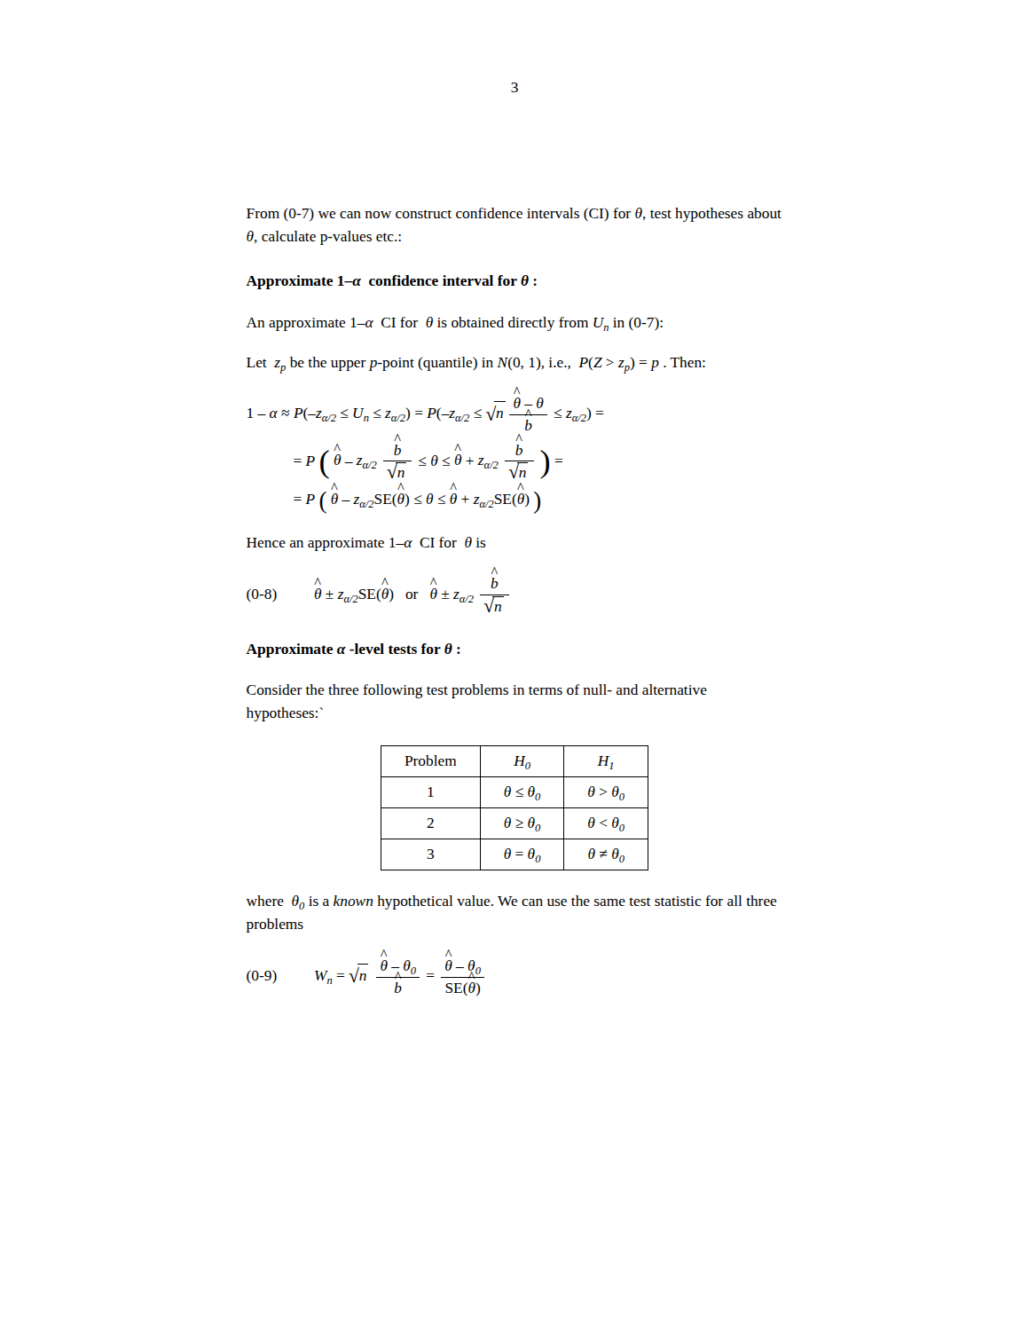3
From (0-7) we can now construct confidence intervals (CI) for θ, test hypotheses about θ, calculate p-values etc.:
Approximate 1–α confidence interval for θ :
An approximate 1–α CI for θ is obtained directly from Un in (0-7):
Let zp be the upper p-point (quantile) in N(0, 1), i.e., P(Z > zp) = p . Then:
1 – α ≈ P(–zα/2 ≤ Un ≤ zα/2) = P(–zα/2 ≤ nθ – θ b ≤ zα/2) =
= P ( θ – zα/2 bn ≤ θ ≤ θ + zα/2 bn ) =
= P ( θ – zα/2 SE(θ) ≤ θ ≤ θ + zα/2 SE(θ) )
Hence an approximate 1–α CI for θ is
(0-8) θ ± zα/2 SE(θ) or θ ± zα/2 bn
Approximate α -level tests for θ :
Consider the three following test problems in terms of null- and alternative hypotheses:`
| Problem | H 0 | H 1 |
| --- | --- | --- |
| 1 | θ ≤ θ 0 | θ > θ 0 |
| 2 | θ ≥ θ 0 | θ < θ 0 |
| 3 | θ = θ 0 | θ ≠ θ 0 |
where θ0 is a known hypothetical value. We can use the same test statistic for all three problems
(0-9) Wn = n θ – θ0 b = θ – θ0 SE(θ)